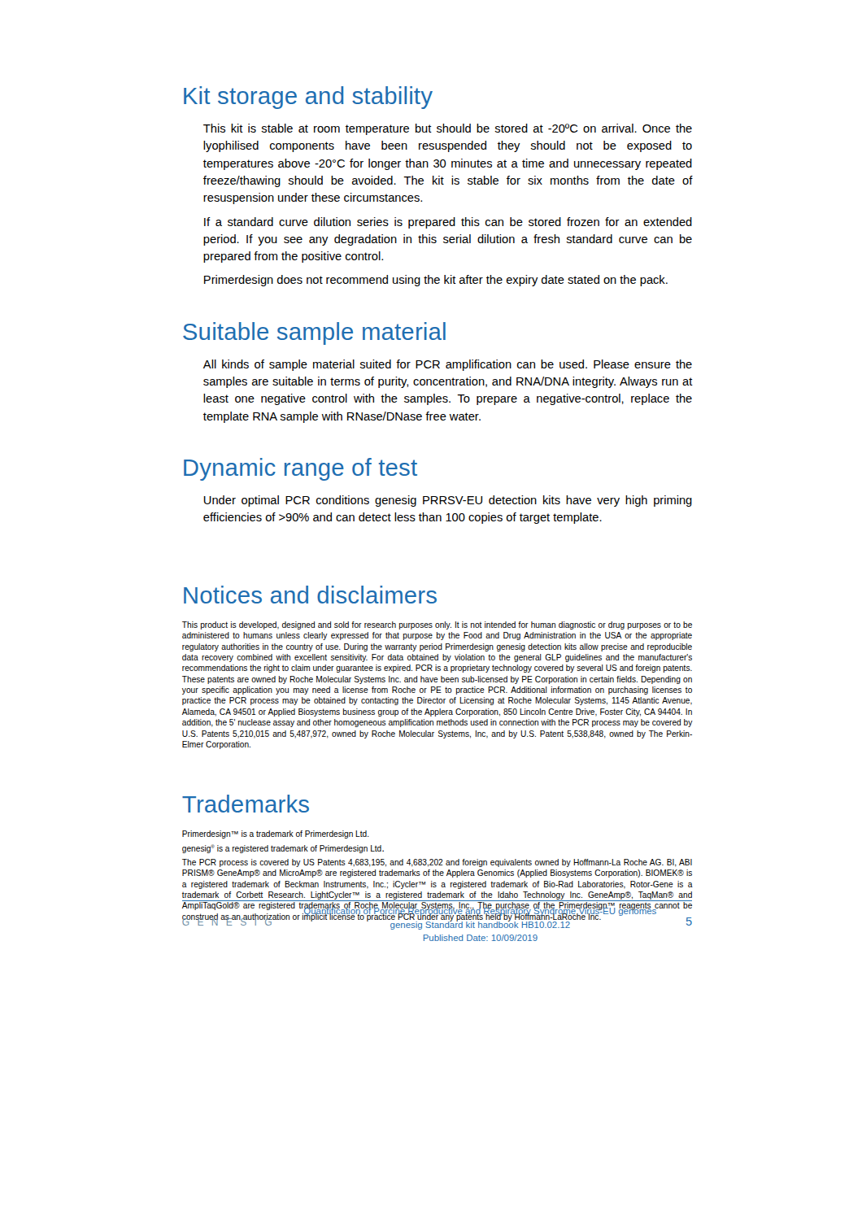Kit storage and stability
This kit is stable at room temperature but should be stored at -20ºC on arrival. Once the lyophilised components have been resuspended they should not be exposed to temperatures above -20°C for longer than 30 minutes at a time and unnecessary repeated freeze/thawing should be avoided. The kit is stable for six months from the date of resuspension under these circumstances.
If a standard curve dilution series is prepared this can be stored frozen for an extended period. If you see any degradation in this serial dilution a fresh standard curve can be prepared from the positive control.
Primerdesign does not recommend using the kit after the expiry date stated on the pack.
Suitable sample material
All kinds of sample material suited for PCR amplification can be used. Please ensure the samples are suitable in terms of purity, concentration, and RNA/DNA integrity. Always run at least one negative control with the samples. To prepare a negative-control, replace the template RNA sample with RNase/DNase free water.
Dynamic range of test
Under optimal PCR conditions genesig PRRSV-EU detection kits have very high priming efficiencies of >90% and can detect less than 100 copies of target template.
Notices and disclaimers
This product is developed, designed and sold for research purposes only. It is not intended for human diagnostic or drug purposes or to be administered to humans unless clearly expressed for that purpose by the Food and Drug Administration in the USA or the appropriate regulatory authorities in the country of use. During the warranty period Primerdesign genesig detection kits allow precise and reproducible data recovery combined with excellent sensitivity. For data obtained by violation to the general GLP guidelines and the manufacturer's recommendations the right to claim under guarantee is expired. PCR is a proprietary technology covered by several US and foreign patents. These patents are owned by Roche Molecular Systems Inc. and have been sub-licensed by PE Corporation in certain fields. Depending on your specific application you may need a license from Roche or PE to practice PCR. Additional information on purchasing licenses to practice the PCR process may be obtained by contacting the Director of Licensing at Roche Molecular Systems, 1145 Atlantic Avenue, Alameda, CA 94501 or Applied Biosystems business group of the Applera Corporation, 850 Lincoln Centre Drive, Foster City, CA 94404. In addition, the 5' nuclease assay and other homogeneous amplification methods used in connection with the PCR process may be covered by U.S. Patents 5,210,015 and 5,487,972, owned by Roche Molecular Systems, Inc, and by U.S. Patent 5,538,848, owned by The Perkin-Elmer Corporation.
Trademarks
Primerdesign™ is a trademark of Primerdesign Ltd.
genesig® is a registered trademark of Primerdesign Ltd.
The PCR process is covered by US Patents 4,683,195, and 4,683,202 and foreign equivalents owned by Hoffmann-La Roche AG. BI, ABI PRISM® GeneAmp® and MicroAmp® are registered trademarks of the Applera Genomics (Applied Biosystems Corporation). BIOMEK® is a registered trademark of Beckman Instruments, Inc.; iCycler™ is a registered trademark of Bio-Rad Laboratories, Rotor-Gene is a trademark of Corbett Research. LightCycler™ is a registered trademark of the Idaho Technology Inc. GeneAmp®, TaqMan® and AmpliTaqGold® are registered trademarks of Roche Molecular Systems, Inc., The purchase of the Primerdesign™ reagents cannot be construed as an authorization or implicit license to practice PCR under any patents held by Hoffmann-LaRoche Inc.
G E N E S I G
Quantification of Porcine Reproductive and Respiratory Syndrome Virus-EU genomes
genesig Standard kit handbook HB10.02.12
Published Date: 10/09/2019
5